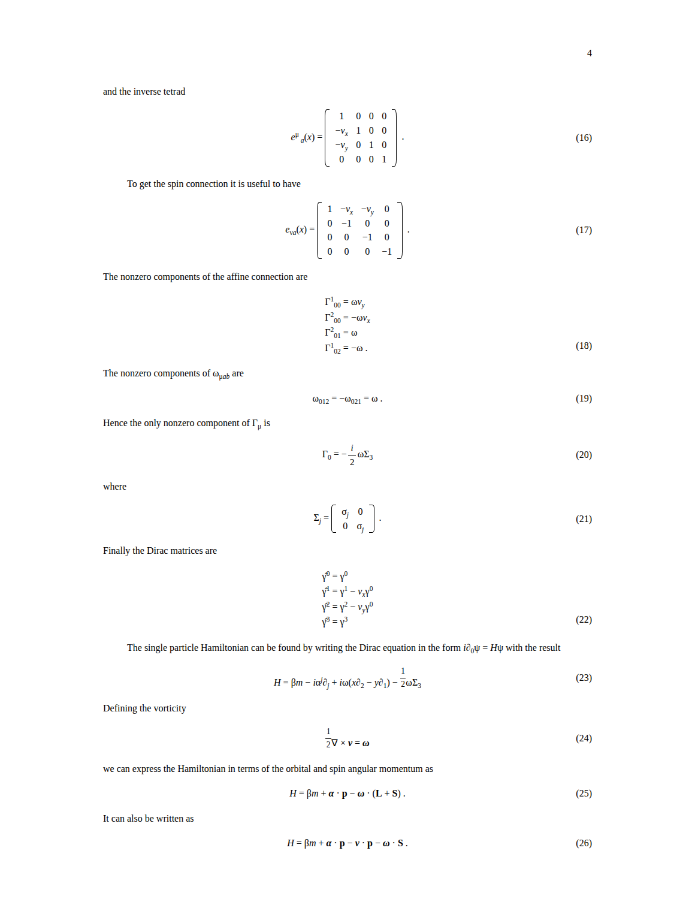4
and the inverse tetrad
eμ a(x) =
| 1 | 0 | 0 | 0 |
| − v x | 1 | 0 | 0 |
| − v y | 0 | 1 | 0 |
| 0 | 0 | 0 | 1 |
.
(16)
To get the spin connection it is useful to have
eνa(x) =
| 1 | − v x | − v y | 0 |
| 0 | −1 | 0 | 0 |
| 0 | 0 | −1 | 0 |
| 0 | 0 | 0 | −1 |
.
(17)
The nonzero components of the affine connection are
Γ100 = ωvy
Γ200 = −ωvx
Γ201 = ω
Γ102 = −ω .
(18)
The nonzero components of ωμab are
ω012 = −ω021 = ω .
(19)
Hence the only nonzero component of Γμ is
Γ0 = −i 2ωΣ3
(20)
where
Σj =
| σ j | 0 |
| 0 | σ j |
.
(21)
Finally the Dirac matrices are
γ̂0 = γ0
γ̂1 = γ1 − vxγ0
γ̂2 = γ2 − vyγ0
γ̂3 = γ3
(22)
The single particle Hamiltonian can be found by writing the Dirac equation in the form i∂0ψ = Hψ with the result
H = βm − iαj∂j + iω(x∂2 − y∂1) − 12ωΣ3
(23)
Defining the vorticity
12∇ × v = ω
(24)
we can express the Hamiltonian in terms of the orbital and spin angular momentum as
H = βm + α · p − ω · (L + S) .
(25)
It can also be written as
H = βm + α · p − v · p − ω · S .
(26)